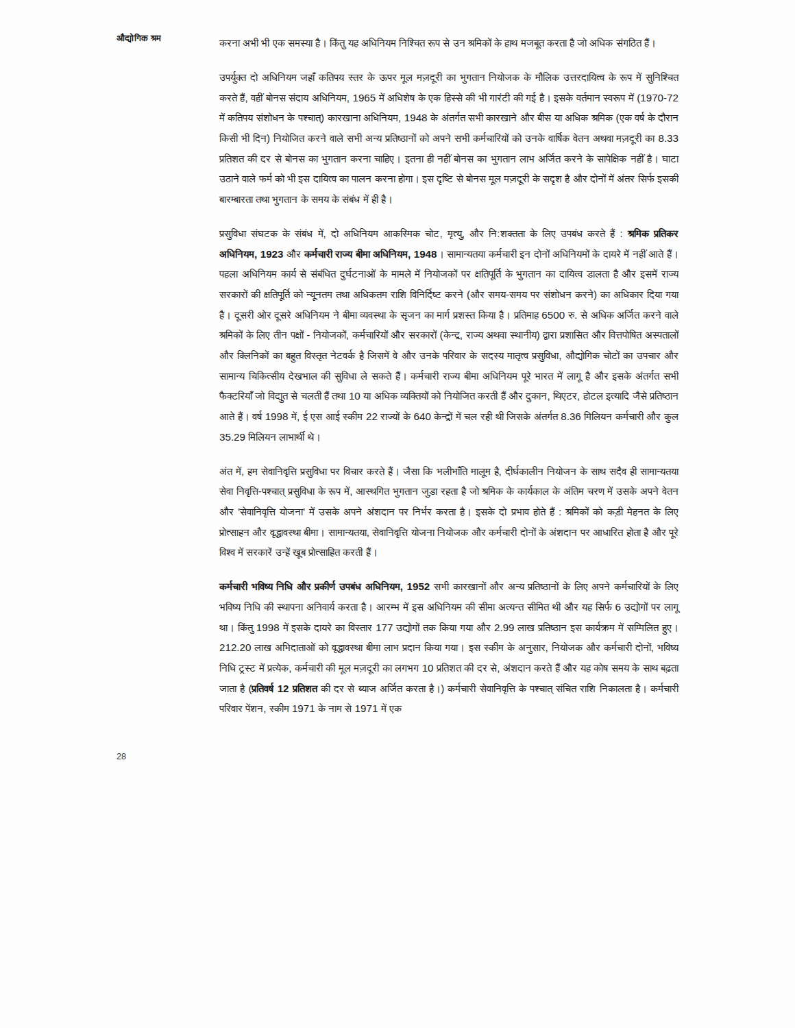औद्योगिक श्रम
करना अभी भी एक समस्या है। किंतु यह अधिनियम निश्चित रूप से उन श्रमिकों के हाथ मजबूत करता है जो अधिक संगठित हैं।
उपर्युक्त दो अधिनियम जहाँ कतिपय स्तर के ऊपर मूल मज़दूरी का भुगतान नियोजक के मौलिक उत्तरदायित्व के रूप में सुनिश्चित करते हैं, वहीं बोनस संदाय अधिनियम, 1965 में अधिशेष के एक हिस्से की भी गारंटी की गई है। इसके वर्तमान स्वरूप में (1970-72 में कतिपय संशोधन के पश्चात्) कारखाना अधिनियम, 1948 के अंतर्गत सभी कारखाने और बीस या अधिक श्रमिक (एक वर्ष के दौरान किसी भी दिन) नियोजित करने वाले सभी अन्य प्रतिष्ठानों को अपने सभी कर्मचारियों को उनके वार्षिक वेतन अथवा मज़दूरी का 8.33 प्रतिशत की दर से बोनस का भुगतान करना चाहिए। इतना ही नहीं बोनस का भुगतान लाभ अर्जित करने के सापेक्षिक नहीं है। घाटा उठाने वाले फर्म को भी इस दायित्व का पालन करना होगा। इस दृष्टि से बोनस मूल मज़दूरी के सदृश है और दोनों में अंतर सिर्फ इसकी बारम्बारता तथा भुगतान के समय के संबंध में ही है।
प्रसुविधा संघटक के संबंध में, दो अधिनियम आकस्मिक चोट, मृत्यु, और नि:शक्तता के लिए उपबंध करते हैं : श्रमिक प्रतिकर अधिनियम, 1923 और कर्मचारी राज्य बीमा अधिनियम, 1948। सामान्यतया कर्मचारी इन दोनों अधिनियमों के दायरे में नहीं आते हैं। पहला अधिनियम कार्य से संबंधित दुर्घटनाओं के मामले में नियोजकों पर क्षतिपूर्ति के भुगतान का दायित्व डालता है और इसमें राज्य सरकारों की क्षतिपूर्ति को न्यूनतम तथा अधिकतम राशि विनिर्दिष्ट करने (और समय-समय पर संशोधन करने) का अधिकार दिया गया है। दूसरी ओर दूसरे अधिनियम ने बीमा व्यवस्था के सृजन का मार्ग प्रशस्त किया है। प्रतिमाह 6500 रु. से अधिक अर्जित करने वाले श्रमिकों के लिए तीन पक्षों - नियोजकों, कर्मचारियों और सरकारों (केन्द्र, राज्य अथवा स्थानीय) द्वारा प्रशासित और वित्तपोषित अस्पतालों और क्लिनिकों का बहुत विस्तृत नेटवर्क है जिसमें वे और उनके परिवार के सदस्य मातृत्व प्रसुविधा, औद्योगिक चोटों का उपचार और सामान्य चिकित्सीय देखभाल की सुविधा ले सकते हैं। कर्मचारी राज्य बीमा अधिनियम पूरे भारत में लागू है और इसके अंतर्गत सभी फैक्टरियाँ जो विद्युत से चलती हैं तथा 10 या अधिक व्यक्तियों को नियोजित करती हैं और दुकान, थिएटर, होटल इत्यादि जैसे प्रतिष्ठान आते हैं। वर्ष 1998 में, ई एस आई स्कीम 22 राज्यों के 640 केन्द्रों में चल रही थी जिसके अंतर्गत 8.36 मिलियन कर्मचारी और कुल 35.29 मिलियन लाभार्थी थे।
अंत में, हम सेवानिवृत्ति प्रसुविधा पर विचार करते हैं। जैसा कि भलीभाँति मालूम है, दीर्घकालीन नियोजन के साथ सदैव ही सामान्यतया सेवा निवृत्ति-पश्चात् प्रसुविधा के रूप में, आस्थगित भुगतान जुड़ा रहता है जो श्रमिक के कार्यकाल के अंतिम चरण में उसके अपने वेतन और 'सेवानिवृत्ति योजना' में उसके अपने अंशदान पर निर्भर करता है। इसके दो प्रभाव होते हैं : श्रमिकों को कड़ी मेहनत के लिए प्रोत्साहन और वृद्धावस्था बीमा। सामान्यतया, सेवानिवृत्ति योजना नियोजक और कर्मचारी दोनों के अंशदान पर आधारित होता है और पूरे विश्व में सरकारें उन्हें खूब प्रोत्साहित करती हैं।
कर्मचारी भविष्य निधि और प्रकीर्ण उपबंध अधिनियम, 1952 सभी कारखानों और अन्य प्रतिष्ठानों के लिए अपने कर्मचारियों के लिए भविष्य निधि की स्थापना अनिवार्य करता है। आरम्भ में इस अधिनियम की सीमा अत्यन्त सीमित थी और यह सिर्फ 6 उद्योगों पर लागू था। किंतु 1998 में इसके दायरे का विस्तार 177 उद्योगों तक किया गया और 2.99 लाख प्रतिष्ठान इस कार्यक्रम में सम्मिलित हुए। 212.20 लाख अभिदाताओं को वृद्धावस्था बीमा लाभ प्रदान किया गया। इस स्कीम के अनुसार, नियोजक और कर्मचारी दोनों, भविष्य निधि ट्रस्ट में प्रत्येक, कर्मचारी की मूल मज़दूरी का लगभग 10 प्रतिशत की दर से, अंशदान करते हैं और यह कोष समय के साथ बढ़ता जाता है (प्रतिवर्ष 12 प्रतिशत की दर से ब्याज अर्जित करता है।) कर्मचारी सेवानिवृत्ति के पश्चात् संचित राशि निकालता है। कर्मचारी परिवार पेंशन, स्कीम 1971 के नाम से 1971 में एक
28